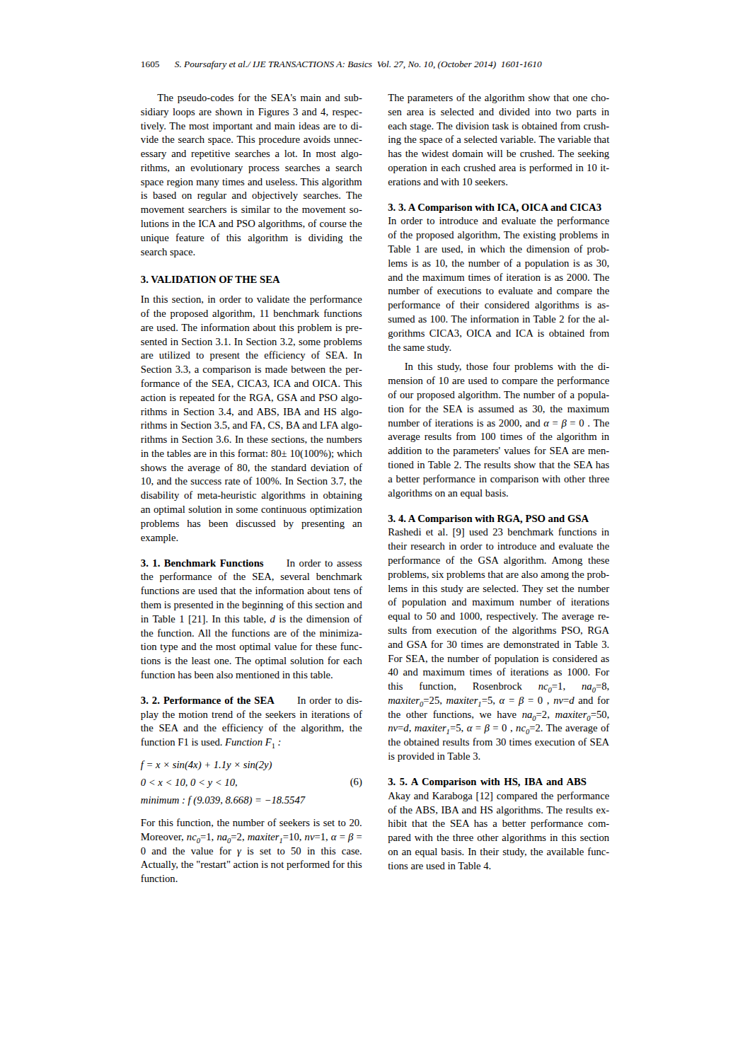1605 S. Poursafary et al./ IJE TRANSACTIONS A: Basics Vol. 27, No. 10, (October 2014) 1601-1610
The pseudo-codes for the SEA's main and subsidiary loops are shown in Figures 3 and 4, respectively. The most important and main ideas are to divide the search space. This procedure avoids unnecessary and repetitive searches a lot. In most algorithms, an evolutionary process searches a search space region many times and useless. This algorithm is based on regular and objectively searches. The movement searchers is similar to the movement solutions in the ICA and PSO algorithms, of course the unique feature of this algorithm is dividing the search space.
3. VALIDATION OF THE SEA
In this section, in order to validate the performance of the proposed algorithm, 11 benchmark functions are used. The information about this problem is presented in Section 3.1. In Section 3.2, some problems are utilized to present the efficiency of SEA. In Section 3.3, a comparison is made between the performance of the SEA, CICA3, ICA and OICA. This action is repeated for the RGA, GSA and PSO algorithms in Section 3.4, and ABS, IBA and HS algorithms in Section 3.5, and FA, CS, BA and LFA algorithms in Section 3.6. In these sections, the numbers in the tables are in this format: 80± 10(100%); which shows the average of 80, the standard deviation of 10, and the success rate of 100%. In Section 3.7, the disability of meta-heuristic algorithms in obtaining an optimal solution in some continuous optimization problems has been discussed by presenting an example.
3. 1. Benchmark Functions In order to assess the performance of the SEA, several benchmark functions are used that the information about tens of them is presented in the beginning of this section and in Table 1 [21]. In this table, d is the dimension of the function. All the functions are of the minimization type and the most optimal value for these functions is the least one. The optimal solution for each function has been also mentioned in this table.
3. 2. Performance of the SEA In order to display the motion trend of the seekers in iterations of the SEA and the efficiency of the algorithm, the function F1 is used. Function F1 :
f = x × sin(4x) + 1.1y × sin(2y) 0 < x < 10, 0 < y < 10, minimum : f (9.039, 8.668) = −18.5547
(6)
For this function, the number of seekers is set to 20. Moreover, nc0=1, na0=2, maxiter1=10, nv=1, α = β = 0 and the value for γ is set to 50 in this case. Actually, the "restart" action is not performed for this function.
The parameters of the algorithm show that one chosen area is selected and divided into two parts in each stage. The division task is obtained from crushing the space of a selected variable. The variable that has the widest domain will be crushed. The seeking operation in each crushed area is performed in 10 iterations and with 10 seekers.
3. 3. A Comparison with ICA, OICA and CICA3
In order to introduce and evaluate the performance of the proposed algorithm, The existing problems in Table 1 are used, in which the dimension of problems is as 10, the number of a population is as 30, and the maximum times of iteration is as 2000. The number of executions to evaluate and compare the performance of their considered algorithms is assumed as 100. The information in Table 2 for the algorithms CICA3, OICA and ICA is obtained from the same study.
In this study, those four problems with the dimension of 10 are used to compare the performance of our proposed algorithm. The number of a population for the SEA is assumed as 30, the maximum number of iterations is as 2000, and α = β = 0 . The average results from 100 times of the algorithm in addition to the parameters' values for SEA are mentioned in Table 2. The results show that the SEA has a better performance in comparison with other three algorithms on an equal basis.
3. 4. A Comparison with RGA, PSO and GSA
Rashedi et al. [9] used 23 benchmark functions in their research in order to introduce and evaluate the performance of the GSA algorithm. Among these problems, six problems that are also among the problems in this study are selected. They set the number of population and maximum number of iterations equal to 50 and 1000, respectively. The average results from execution of the algorithms PSO, RGA and GSA for 30 times are demonstrated in Table 3. For SEA, the number of population is considered as 40 and maximum times of iterations as 1000. For this function, Rosenbrock nc0=1, na0=8, maxiter0=25, maxiter1=5, α = β = 0 , nv=d and for the other functions, we have na0=2, maxiter0=50, nv=d, maxiter1=5, α = β = 0 , nc0=2. The average of the obtained results from 30 times execution of SEA is provided in Table 3.
3. 5. A Comparison with HS, IBA and ABS Akay and Karaboga [12] compared the performance of the ABS, IBA and HS algorithms. The results exhibit that the SEA has a better performance compared with the three other algorithms in this section on an equal basis. In their study, the available functions are used in Table 4.